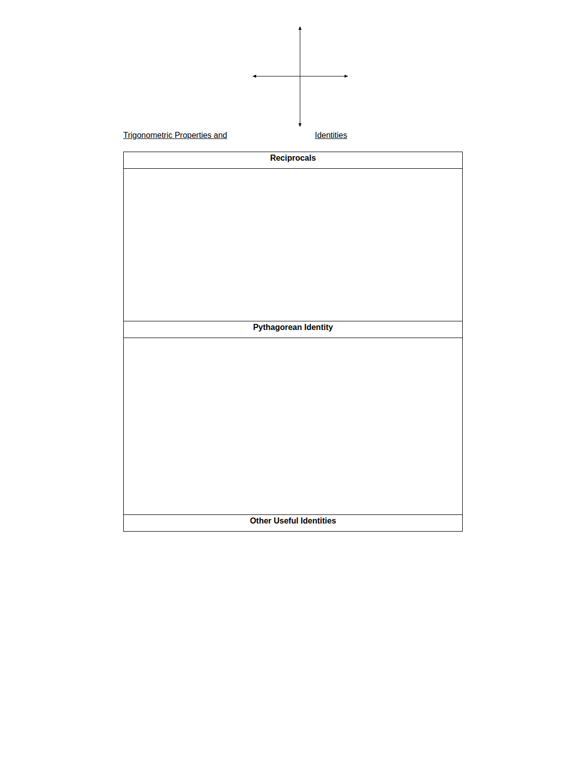Trigonometric Properties and Identities
| Reciprocals |
| Pythagorean Identity |
| Other Useful Identities |